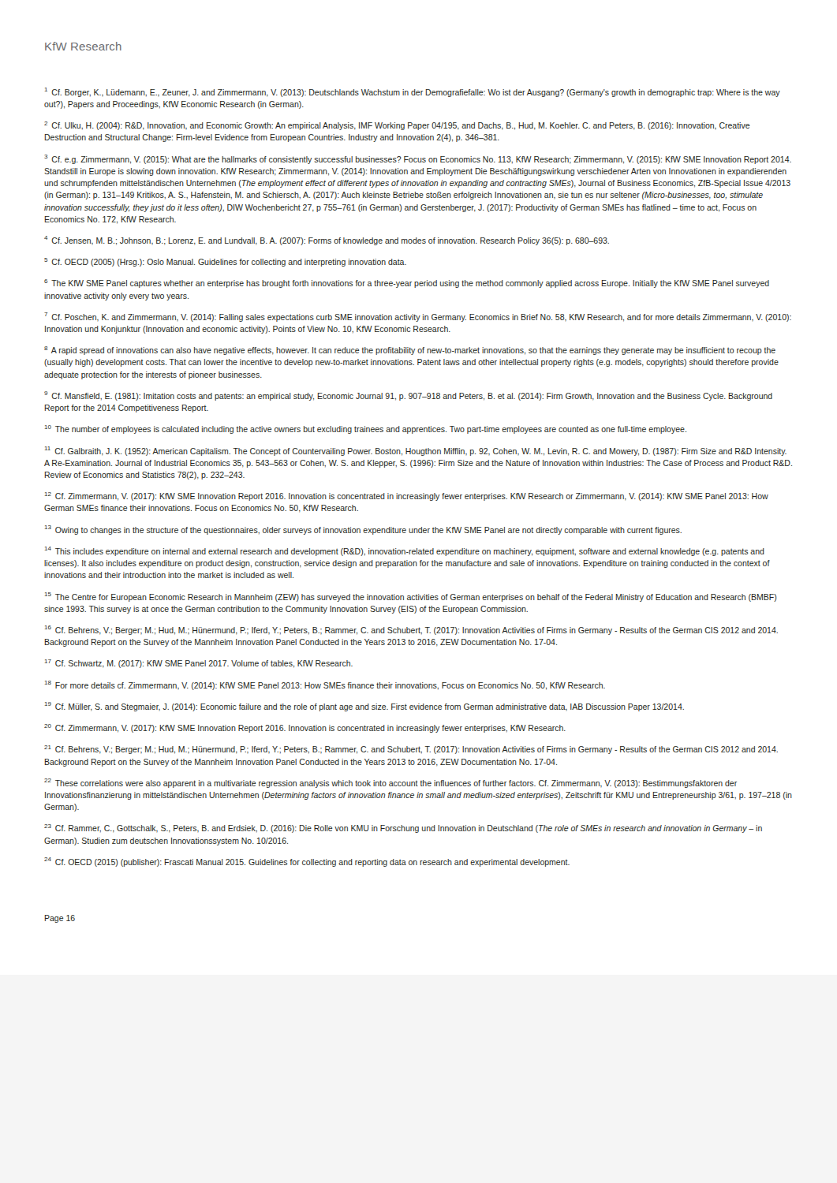KfW Research
1 Cf. Borger, K., Lüdemann, E., Zeuner, J. and Zimmermann, V. (2013): Deutschlands Wachstum in der Demografiefalle: Wo ist der Ausgang? (Germany's growth in demographic trap: Where is the way out?), Papers and Proceedings, KfW Economic Research (in German).
2 Cf. Ulku, H. (2004): R&D, Innovation, and Economic Growth: An empirical Analysis, IMF Working Paper 04/195, and Dachs, B., Hud, M. Koehler. C. and Peters, B. (2016): Innovation, Creative Destruction and Structural Change: Firm-level Evidence from European Countries. Industry and Innovation 2(4), p. 346–381.
3 Cf. e.g. Zimmermann, V. (2015): What are the hallmarks of consistently successful businesses? Focus on Economics No. 113, KfW Research; Zimmermann, V. (2015): KfW SME Innovation Report 2014. Standstill in Europe is slowing down innovation. KfW Research; Zimmermann, V. (2014): Innovation and Employment Die Beschäftigungswirkung verschiedener Arten von Innovationen in expandierenden und schrumpfenden mittelständischen Unternehmen (The employment effect of different types of innovation in expanding and contracting SMEs), Journal of Business Economics, ZfB-Special Issue 4/2013 (in German): p. 131–149 Kritikos, A. S., Hafenstein, M. and Schiersch, A. (2017): Auch kleinste Betriebe stoßen erfolgreich Innovationen an, sie tun es nur seltener (Micro-businesses, too, stimulate innovation successfully, they just do it less often), DIW Wochenbericht 27, p 755–761 (in German) and Gerstenberger, J. (2017): Productivity of German SMEs has flatlined – time to act, Focus on Economics No. 172, KfW Research.
4 Cf. Jensen, M. B.; Johnson, B.; Lorenz, E. and Lundvall, B. A. (2007): Forms of knowledge and modes of innovation. Research Policy 36(5): p. 680–693.
5 Cf. OECD (2005) (Hrsg.): Oslo Manual. Guidelines for collecting and interpreting innovation data.
6 The KfW SME Panel captures whether an enterprise has brought forth innovations for a three-year period using the method commonly applied across Europe. Initially the KfW SME Panel surveyed innovative activity only every two years.
7 Cf. Poschen, K. and Zimmermann, V. (2014): Falling sales expectations curb SME innovation activity in Germany. Economics in Brief No. 58, KfW Research, and for more details Zimmermann, V. (2010): Innovation und Konjunktur (Innovation and economic activity). Points of View No. 10, KfW Economic Research.
8 A rapid spread of innovations can also have negative effects, however. It can reduce the profitability of new-to-market innovations, so that the earnings they generate may be insufficient to recoup the (usually high) development costs. That can lower the incentive to develop new-to-market innovations. Patent laws and other intellectual property rights (e.g. models, copyrights) should therefore provide adequate protection for the interests of pioneer businesses.
9 Cf. Mansfield, E. (1981): Imitation costs and patents: an empirical study, Economic Journal 91, p. 907–918 and Peters, B. et al. (2014): Firm Growth, Innovation and the Business Cycle. Background Report for the 2014 Competitiveness Report.
10 The number of employees is calculated including the active owners but excluding trainees and apprentices. Two part-time employees are counted as one full-time employee.
11 Cf. Galbraith, J. K. (1952): American Capitalism. The Concept of Countervailing Power. Boston, Hougthon Mifflin, p. 92, Cohen, W. M., Levin, R. C. and Mowery, D. (1987): Firm Size and R&D Intensity. A Re-Examination. Journal of Industrial Economics 35, p. 543–563 or Cohen, W. S. and Klepper, S. (1996): Firm Size and the Nature of Innovation within Industries: The Case of Process and Product R&D. Review of Economics and Statistics 78(2), p. 232–243.
12 Cf. Zimmermann, V. (2017): KfW SME Innovation Report 2016. Innovation is concentrated in increasingly fewer enterprises. KfW Research or Zimmermann, V. (2014): KfW SME Panel 2013: How German SMEs finance their innovations. Focus on Economics No. 50, KfW Research.
13 Owing to changes in the structure of the questionnaires, older surveys of innovation expenditure under the KfW SME Panel are not directly comparable with current figures.
14 This includes expenditure on internal and external research and development (R&D), innovation-related expenditure on machinery, equipment, software and external knowledge (e.g. patents and licenses). It also includes expenditure on product design, construction, service design and preparation for the manufacture and sale of innovations. Expenditure on training conducted in the context of innovations and their introduction into the market is included as well.
15 The Centre for European Economic Research in Mannheim (ZEW) has surveyed the innovation activities of German enterprises on behalf of the Federal Ministry of Education and Research (BMBF) since 1993. This survey is at once the German contribution to the Community Innovation Survey (EIS) of the European Commission.
16 Cf. Behrens, V.; Berger; M.; Hud, M.; Hünermund, P.; Iferd, Y.; Peters, B.; Rammer, C. and Schubert, T. (2017): Innovation Activities of Firms in Germany - Results of the German CIS 2012 and 2014. Background Report on the Survey of the Mannheim Innovation Panel Conducted in the Years 2013 to 2016, ZEW Documentation No. 17-04.
17 Cf. Schwartz, M. (2017): KfW SME Panel 2017. Volume of tables, KfW Research.
18 For more details cf. Zimmermann, V. (2014): KfW SME Panel 2013: How SMEs finance their innovations, Focus on Economics No. 50, KfW Research.
19 Cf. Müller, S. and Stegmaier, J. (2014): Economic failure and the role of plant age and size. First evidence from German administrative data, IAB Discussion Paper 13/2014.
20 Cf. Zimmermann, V. (2017): KfW SME Innovation Report 2016. Innovation is concentrated in increasingly fewer enterprises, KfW Research.
21 Cf. Behrens, V.; Berger; M.; Hud, M.; Hünermund, P.; Iferd, Y.; Peters, B.; Rammer, C. and Schubert, T. (2017): Innovation Activities of Firms in Germany - Results of the German CIS 2012 and 2014. Background Report on the Survey of the Mannheim Innovation Panel Conducted in the Years 2013 to 2016, ZEW Documentation No. 17-04.
22 These correlations were also apparent in a multivariate regression analysis which took into account the influences of further factors. Cf. Zimmermann, V. (2013): Bestimmungsfaktoren der Innovationsfinanzierung in mittelständischen Unternehmen (Determining factors of innovation finance in small and medium-sized enterprises), Zeitschrift für KMU und Entrepreneurship 3/61, p. 197–218 (in German).
23 Cf. Rammer, C., Gottschalk, S., Peters, B. and Erdsiek, D. (2016): Die Rolle von KMU in Forschung und Innovation in Deutschland (The role of SMEs in research and innovation in Germany – in German). Studien zum deutschen Innovationssystem No. 10/2016.
24 Cf. OECD (2015) (publisher): Frascati Manual 2015. Guidelines for collecting and reporting data on research and experimental development.
Page 16